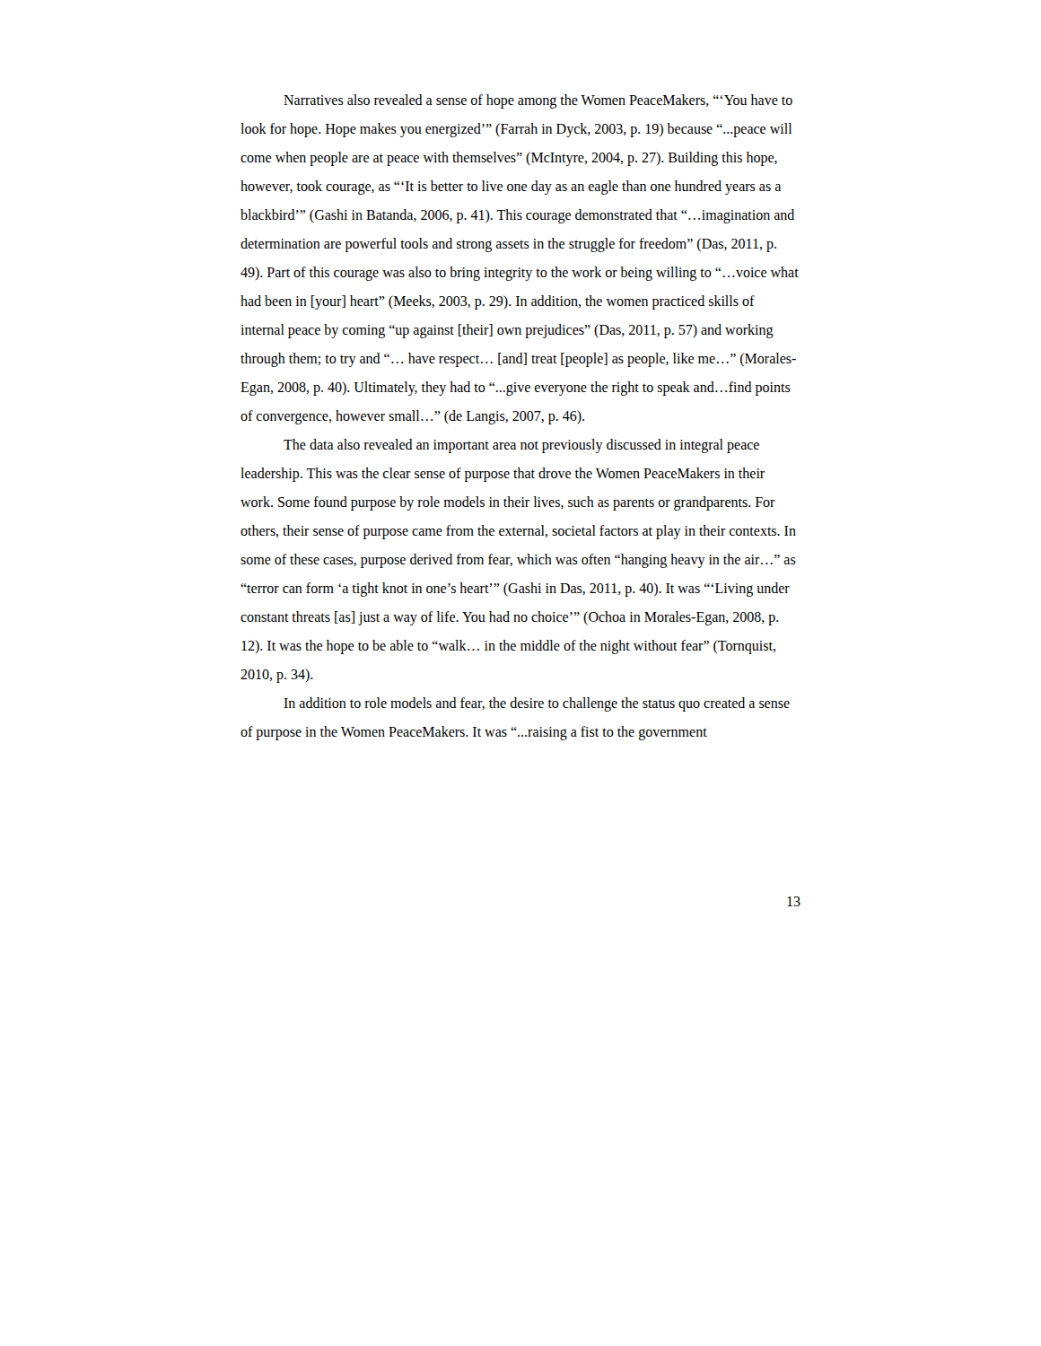Narratives also revealed a sense of hope among the Women PeaceMakers, “‘You have to look for hope. Hope makes you energized’” (Farrah in Dyck, 2003, p. 19) because “...peace will come when people are at peace with themselves” (McIntyre, 2004, p. 27). Building this hope, however, took courage, as “‘It is better to live one day as an eagle than one hundred years as a blackbird’” (Gashi in Batanda, 2006, p. 41). This courage demonstrated that “…imagination and determination are powerful tools and strong assets in the struggle for freedom” (Das, 2011, p. 49). Part of this courage was also to bring integrity to the work or being willing to “…voice what had been in [your] heart” (Meeks, 2003, p. 29). In addition, the women practiced skills of internal peace by coming “up against [their] own prejudices” (Das, 2011, p. 57) and working through them; to try and “… have respect… [and] treat [people] as people, like me…” (Morales-Egan, 2008, p. 40). Ultimately, they had to “...give everyone the right to speak and…find points of convergence, however small…” (de Langis, 2007, p. 46).
The data also revealed an important area not previously discussed in integral peace leadership. This was the clear sense of purpose that drove the Women PeaceMakers in their work. Some found purpose by role models in their lives, such as parents or grandparents. For others, their sense of purpose came from the external, societal factors at play in their contexts. In some of these cases, purpose derived from fear, which was often “hanging heavy in the air…” as “terror can form ‘a tight knot in one’s heart’” (Gashi in Das, 2011, p. 40). It was “‘Living under constant threats [as] just a way of life. You had no choice’” (Ochoa in Morales-Egan, 2008, p. 12). It was the hope to be able to “walk… in the middle of the night without fear” (Tornquist, 2010, p. 34).
In addition to role models and fear, the desire to challenge the status quo created a sense of purpose in the Women PeaceMakers. It was “...raising a fist to the government
13